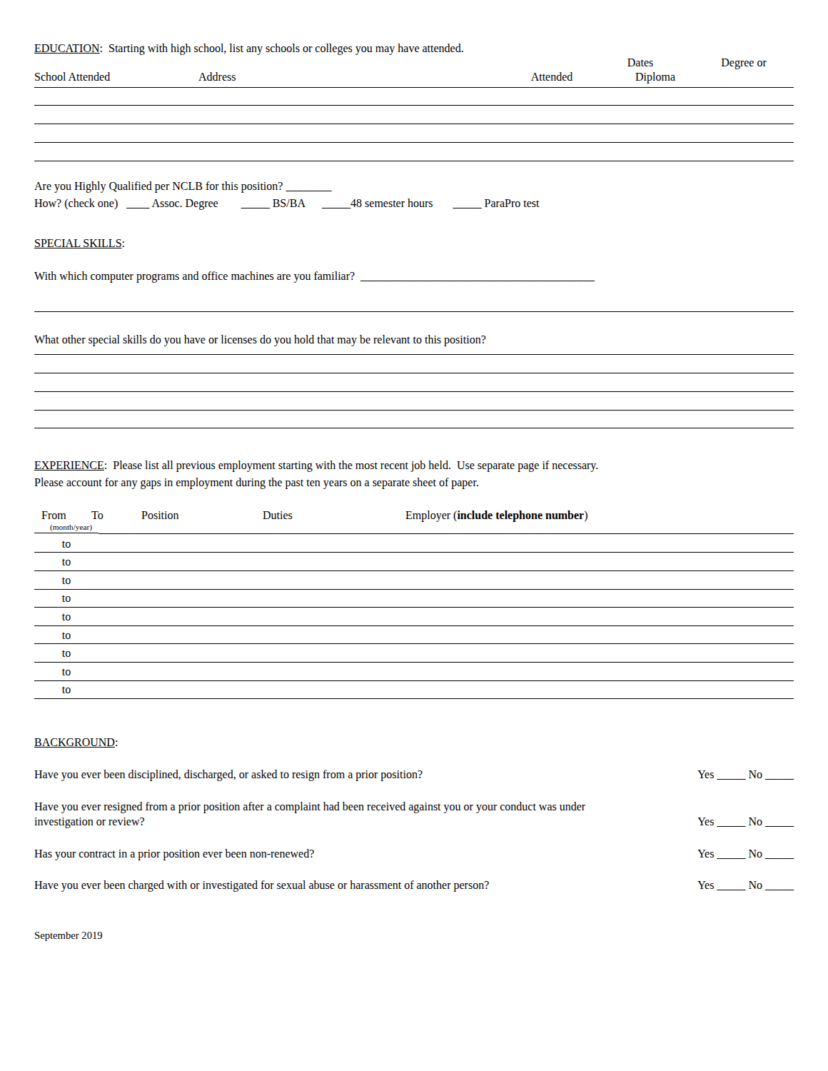EDUCATION: Starting with high school, list any schools or colleges you may have attended.
Dates
Degree or
School Attended
Address
Attended
Diploma
Are you Highly Qualified per NCLB for this position? ________
How? (check one) ____ Assoc. Degree _____ BS/BA _____48 semester hours _____ ParaPro test
SPECIAL SKILLS:
With which computer programs and office machines are you familiar? _________________________________________
What other special skills do you have or licenses do you hold that may be relevant to this position?
EXPERIENCE: Please list all previous employment starting with the most recent job held. Use separate page if necessary.
Please account for any gaps in employment during the past ten years on a separate sheet of paper.
From
To
Position
Duties
Employer (include telephone number)
(month/year)
to
to
to
to
to
to
to
to
to
BACKGROUND:
Have you ever been disciplined, discharged, or asked to resign from a prior position?
Yes _____ No _____
Have you ever resigned from a prior position after a complaint had been received against you or your conduct was under investigation or review?
Yes _____ No _____
Has your contract in a prior position ever been non-renewed?
Yes _____ No _____
Have you ever been charged with or investigated for sexual abuse or harassment of another person?
Yes _____ No _____
September 2019